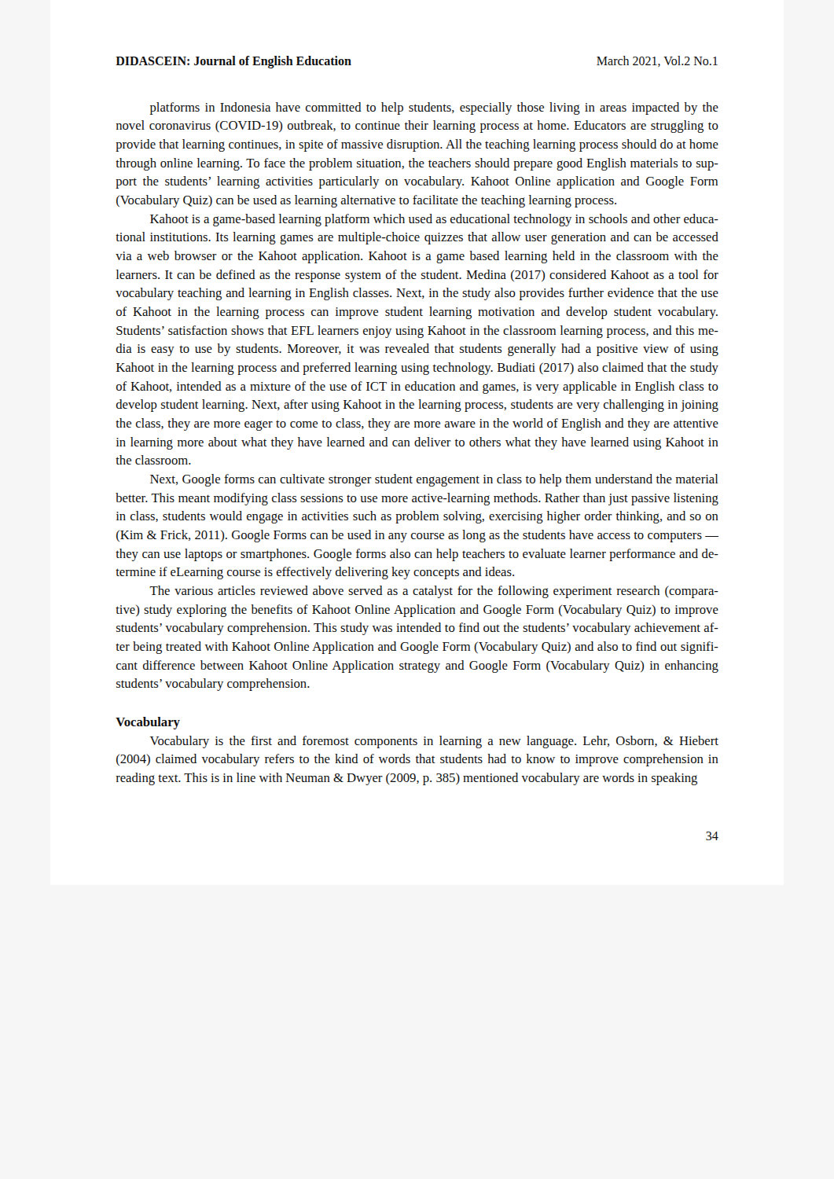DIDASCEIN: Journal of English Education March 2021, Vol.2 No.1
platforms in Indonesia have committed to help students, especially those living in areas impacted by the novel coronavirus (COVID-19) outbreak, to continue their learning process at home. Educators are struggling to provide that learning continues, in spite of massive disruption. All the teaching learning process should do at home through online learning. To face the problem situation, the teachers should prepare good English materials to support the students’ learning activities particularly on vocabulary. Kahoot Online application and Google Form (Vocabulary Quiz) can be used as learning alternative to facilitate the teaching learning process.
Kahoot is a game-based learning platform which used as educational technology in schools and other educational institutions. Its learning games are multiple-choice quizzes that allow user generation and can be accessed via a web browser or the Kahoot application. Kahoot is a game based learning held in the classroom with the learners. It can be defined as the response system of the student. Medina (2017) considered Kahoot as a tool for vocabulary teaching and learning in English classes. Next, in the study also provides further evidence that the use of Kahoot in the learning process can improve student learning motivation and develop student vocabulary. Students’ satisfaction shows that EFL learners enjoy using Kahoot in the classroom learning process, and this media is easy to use by students. Moreover, it was revealed that students generally had a positive view of using Kahoot in the learning process and preferred learning using technology. Budiati (2017) also claimed that the study of Kahoot, intended as a mixture of the use of ICT in education and games, is very applicable in English class to develop student learning. Next, after using Kahoot in the learning process, students are very challenging in joining the class, they are more eager to come to class, they are more aware in the world of English and they are attentive in learning more about what they have learned and can deliver to others what they have learned using Kahoot in the classroom.
Next, Google forms can cultivate stronger student engagement in class to help them understand the material better. This meant modifying class sessions to use more active-learning methods. Rather than just passive listening in class, students would engage in activities such as problem solving, exercising higher order thinking, and so on (Kim & Frick, 2011). Google Forms can be used in any course as long as the students have access to computers — they can use laptops or smartphones. Google forms also can help teachers to evaluate learner performance and determine if eLearning course is effectively delivering key concepts and ideas.
The various articles reviewed above served as a catalyst for the following experiment research (comparative) study exploring the benefits of Kahoot Online Application and Google Form (Vocabulary Quiz) to improve students’ vocabulary comprehension. This study was intended to find out the students’ vocabulary achievement after being treated with Kahoot Online Application and Google Form (Vocabulary Quiz) and also to find out significant difference between Kahoot Online Application strategy and Google Form (Vocabulary Quiz) in enhancing students’ vocabulary comprehension.
Vocabulary
Vocabulary is the first and foremost components in learning a new language. Lehr, Osborn, & Hiebert (2004) claimed vocabulary refers to the kind of words that students had to know to improve comprehension in reading text. This is in line with Neuman & Dwyer (2009, p. 385) mentioned vocabulary are words in speaking
34